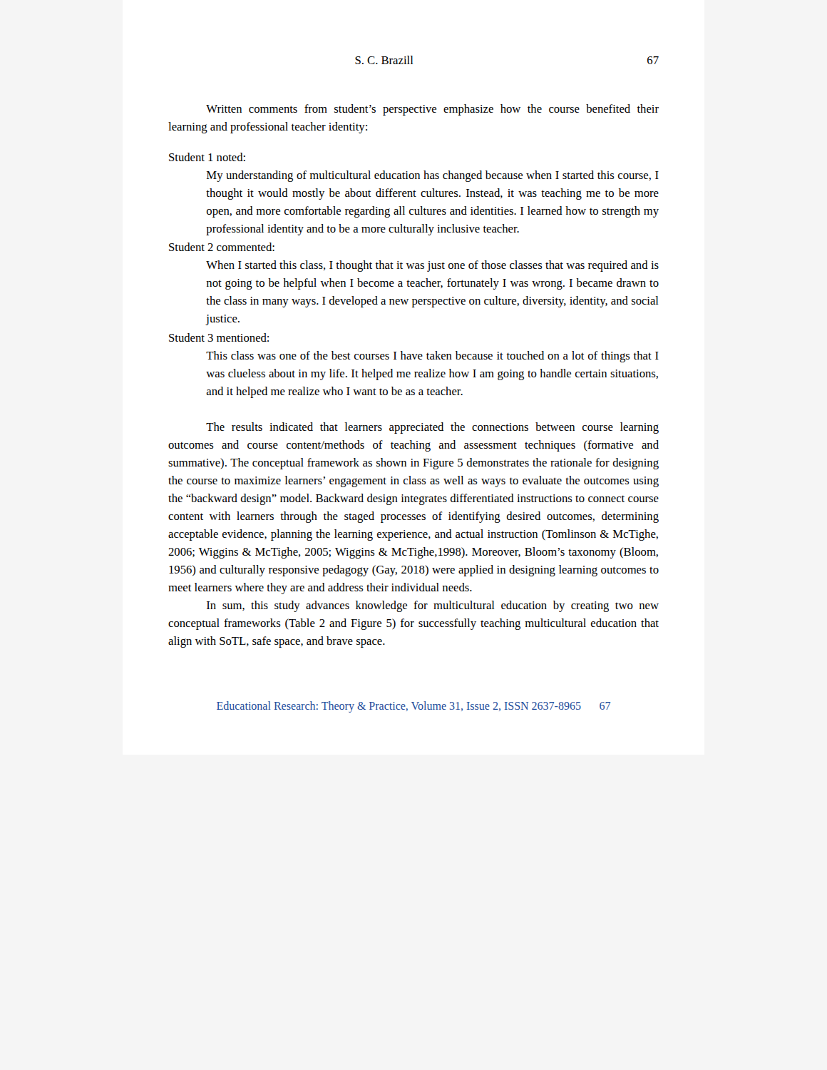S. C. Brazill
67
Written comments from student’s perspective emphasize how the course benefited their learning and professional teacher identity:
Student 1 noted:
My understanding of multicultural education has changed because when I started this course, I thought it would mostly be about different cultures. Instead, it was teaching me to be more open, and more comfortable regarding all cultures and identities. I learned how to strength my professional identity and to be a more culturally inclusive teacher.
Student 2 commented:
When I started this class, I thought that it was just one of those classes that was required and is not going to be helpful when I become a teacher, fortunately I was wrong. I became drawn to the class in many ways. I developed a new perspective on culture, diversity, identity, and social justice.
Student 3 mentioned:
This class was one of the best courses I have taken because it touched on a lot of things that I was clueless about in my life. It helped me realize how I am going to handle certain situations, and it helped me realize who I want to be as a teacher.
The results indicated that learners appreciated the connections between course learning outcomes and course content/methods of teaching and assessment techniques (formative and summative). The conceptual framework as shown in Figure 5 demonstrates the rationale for designing the course to maximize learners’ engagement in class as well as ways to evaluate the outcomes using the “backward design” model. Backward design integrates differentiated instructions to connect course content with learners through the staged processes of identifying desired outcomes, determining acceptable evidence, planning the learning experience, and actual instruction (Tomlinson & McTighe, 2006; Wiggins & McTighe, 2005; Wiggins & McTighe,1998). Moreover, Bloom’s taxonomy (Bloom, 1956) and culturally responsive pedagogy (Gay, 2018) were applied in designing learning outcomes to meet learners where they are and address their individual needs.
In sum, this study advances knowledge for multicultural education by creating two new conceptual frameworks (Table 2 and Figure 5) for successfully teaching multicultural education that align with SoTL, safe space, and brave space.
Educational Research: Theory & Practice, Volume 31, Issue 2, ISSN 2637-896567